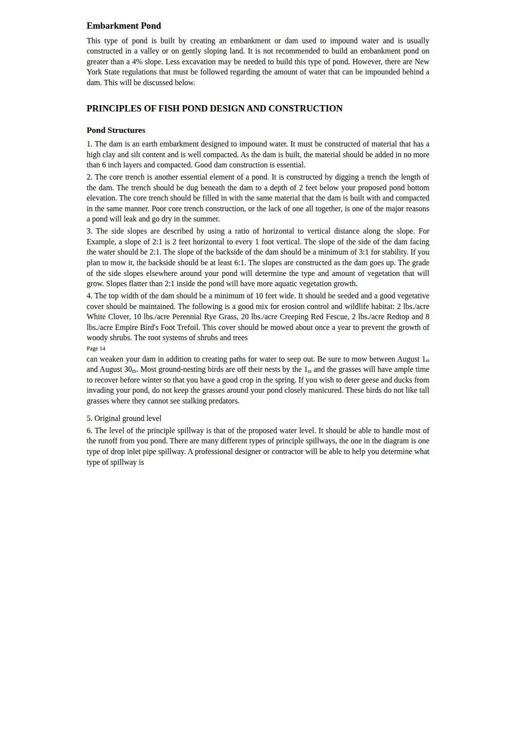Embarkment Pond
This type of pond is built by creating an embankment or dam used to impound water and is usually constructed in a valley or on gently sloping land. It is not recommended to build an embankment pond on greater than a 4% slope. Less excavation may be needed to build this type of pond. However, there are New York State regulations that must be followed regarding the amount of water that can be impounded behind a dam. This will be discussed below.
PRINCIPLES OF FISH POND DESIGN AND CONSTRUCTION
Pond Structures
1. The dam is an earth embarkment designed to impound water. It must be constructed of material that has a high clay and silt content and is well compacted. As the dam is built, the material should be added in no more than 6 inch layers and compacted. Good dam construction is essential.
2. The core trench is another essential element of a pond. It is constructed by digging a trench the length of the dam. The trench should be dug beneath the dam to a depth of 2 feet below your proposed pond bottom elevation. The core trench should be filled in with the same material that the dam is built with and compacted in the same manner. Poor core trench construction, or the lack of one all together, is one of the major reasons a pond will leak and go dry in the summer.
3. The side slopes are described by using a ratio of horizontal to vertical distance along the slope. For Example, a slope of 2:1 is 2 feet horizontal to every 1 foot vertical. The slope of the side of the dam facing the water should be 2:1. The slope of the backside of the dam should be a minimum of 3:1 for stability. If you plan to mow it, the backside should be at least 6:1. The slopes are constructed as the dam goes up. The grade of the side slopes elsewhere around your pond will determine the type and amount of vegetation that will grow. Slopes flatter than 2:1 inside the pond will have more aquatic vegetation growth.
4. The top width of the dam should be a minimum of 10 feet wide. It should be seeded and a good vegetative cover should be maintained. The following is a good mix for erosion control and wildlife habitat: 2 lbs./acre White Clover, 10 lbs./acre Perennial Rye Grass, 20 lbs./acre Creeping Red Fescue, 2 lbs./acre Redtop and 8 lbs./acre Empire Bird's Foot Trefoil. This cover should be mowed about once a year to prevent the growth of woody shrubs. The root systems of shrubs and trees
Page 14
can weaken your dam in addition to creating paths for water to seep out. Be sure to mow between August 1st and August 30th. Most ground-nesting birds are off their nests by the 1st and the grasses will have ample time to recover before winter so that you have a good crop in the spring. If you wish to deter geese and ducks from invading your pond, do not keep the grasses around your pond closely manicured. These birds do not like tall grasses where they cannot see stalking predators.
5. Original ground level
6. The level of the principle spillway is that of the proposed water level. It should be able to handle most of the runoff from you pond. There are many different types of principle spillways, the one in the diagram is one type of drop inlet pipe spillway. A professional designer or contractor will be able to help you determine what type of spillway is